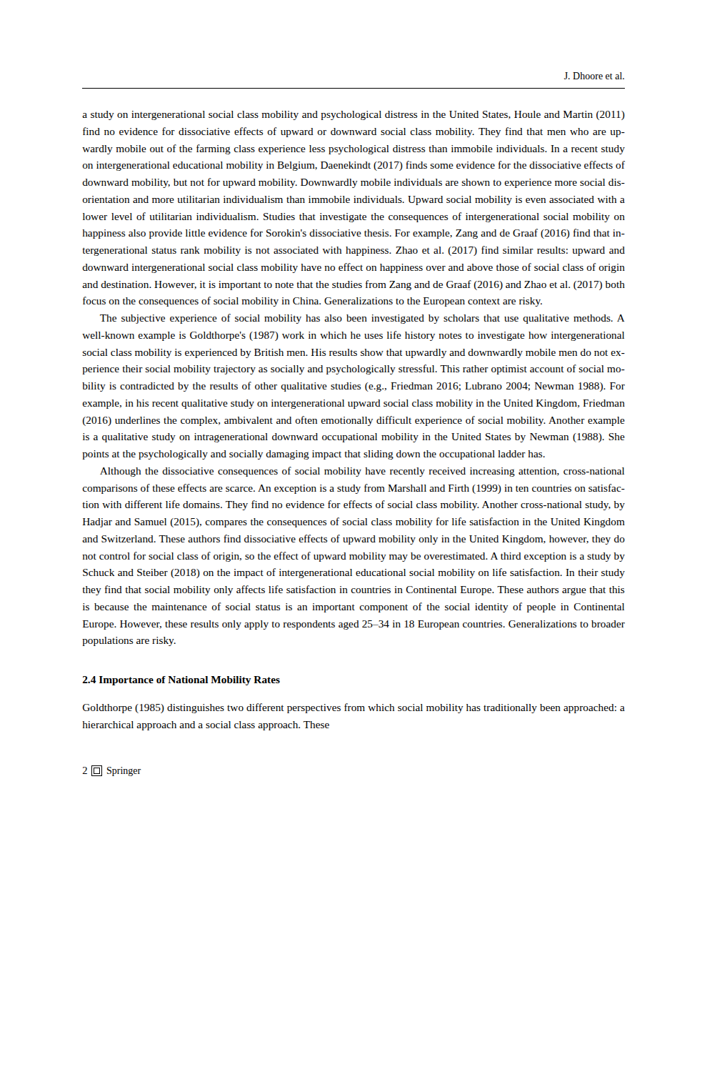J. Dhoore et al.
a study on intergenerational social class mobility and psychological distress in the United States, Houle and Martin (2011) find no evidence for dissociative effects of upward or downward social class mobility. They find that men who are upwardly mobile out of the farming class experience less psychological distress than immobile individuals. In a recent study on intergenerational educational mobility in Belgium, Daenekindt (2017) finds some evidence for the dissociative effects of downward mobility, but not for upward mobility. Downwardly mobile individuals are shown to experience more social disorientation and more utilitarian individualism than immobile individuals. Upward social mobility is even associated with a lower level of utilitarian individualism. Studies that investigate the consequences of intergenerational social mobility on happiness also provide little evidence for Sorokin's dissociative thesis. For example, Zang and de Graaf (2016) find that intergenerational status rank mobility is not associated with happiness. Zhao et al. (2017) find similar results: upward and downward intergenerational social class mobility have no effect on happiness over and above those of social class of origin and destination. However, it is important to note that the studies from Zang and de Graaf (2016) and Zhao et al. (2017) both focus on the consequences of social mobility in China. Generalizations to the European context are risky.
The subjective experience of social mobility has also been investigated by scholars that use qualitative methods. A well-known example is Goldthorpe's (1987) work in which he uses life history notes to investigate how intergenerational social class mobility is experienced by British men. His results show that upwardly and downwardly mobile men do not experience their social mobility trajectory as socially and psychologically stressful. This rather optimist account of social mobility is contradicted by the results of other qualitative studies (e.g., Friedman 2016; Lubrano 2004; Newman 1988). For example, in his recent qualitative study on intergenerational upward social class mobility in the United Kingdom, Friedman (2016) underlines the complex, ambivalent and often emotionally difficult experience of social mobility. Another example is a qualitative study on intragenerational downward occupational mobility in the United States by Newman (1988). She points at the psychologically and socially damaging impact that sliding down the occupational ladder has.
Although the dissociative consequences of social mobility have recently received increasing attention, cross-national comparisons of these effects are scarce. An exception is a study from Marshall and Firth (1999) in ten countries on satisfaction with different life domains. They find no evidence for effects of social class mobility. Another cross-national study, by Hadjar and Samuel (2015), compares the consequences of social class mobility for life satisfaction in the United Kingdom and Switzerland. These authors find dissociative effects of upward mobility only in the United Kingdom, however, they do not control for social class of origin, so the effect of upward mobility may be overestimated. A third exception is a study by Schuck and Steiber (2018) on the impact of intergenerational educational social mobility on life satisfaction. In their study they find that social mobility only affects life satisfaction in countries in Continental Europe. These authors argue that this is because the maintenance of social status is an important component of the social identity of people in Continental Europe. However, these results only apply to respondents aged 25–34 in 18 European countries. Generalizations to broader populations are risky.
2.4 Importance of National Mobility Rates
Goldthorpe (1985) distinguishes two different perspectives from which social mobility has traditionally been approached: a hierarchical approach and a social class approach. These
2 Springer